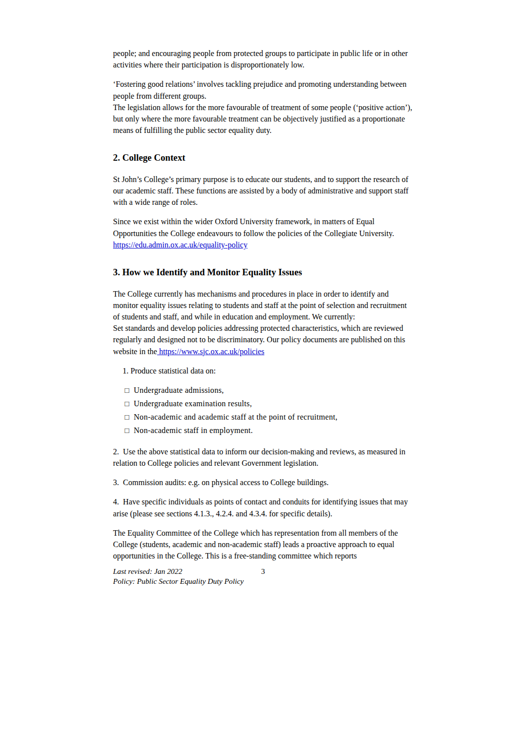people; and encouraging people from protected groups to participate in public life or in other activities where their participation is disproportionately low.
‘Fostering good relations’ involves tackling prejudice and promoting understanding between people from different groups.
The legislation allows for the more favourable of treatment of some people (‘positive action’), but only where the more favourable treatment can be objectively justified as a proportionate means of fulfilling the public sector equality duty.
2. College Context
St John’s College’s primary purpose is to educate our students, and to support the research of our academic staff. These functions are assisted by a body of administrative and support staff with a wide range of roles.
Since we exist within the wider Oxford University framework, in matters of Equal Opportunities the College endeavours to follow the policies of the Collegiate University. https://edu.admin.ox.ac.uk/equality-policy
3. How we Identify and Monitor Equality Issues
The College currently has mechanisms and procedures in place in order to identify and monitor equality issues relating to students and staff at the point of selection and recruitment of students and staff, and while in education and employment. We currently:
Set standards and develop policies addressing protected characteristics, which are reviewed regularly and designed not to be discriminatory. Our policy documents are published on this website in the https://www.sjc.ox.ac.uk/policies
Produce statistical data on:
Undergraduate admissions,
Undergraduate examination results,
Non-academic and academic staff at the point of recruitment,
Non-academic staff in employment.
2. Use the above statistical data to inform our decision-making and reviews, as measured in relation to College policies and relevant Government legislation.
3. Commission audits: e.g. on physical access to College buildings.
4. Have specific individuals as points of contact and conduits for identifying issues that may arise (please see sections 4.1.3., 4.2.4. and 4.3.4. for specific details).
The Equality Committee of the College which has representation from all members of the College (students, academic and non-academic staff) leads a proactive approach to equal opportunities in the College. This is a free-standing committee which reports
Last revised: Jan 2022
Policy: Public Sector Equality Duty Policy 3